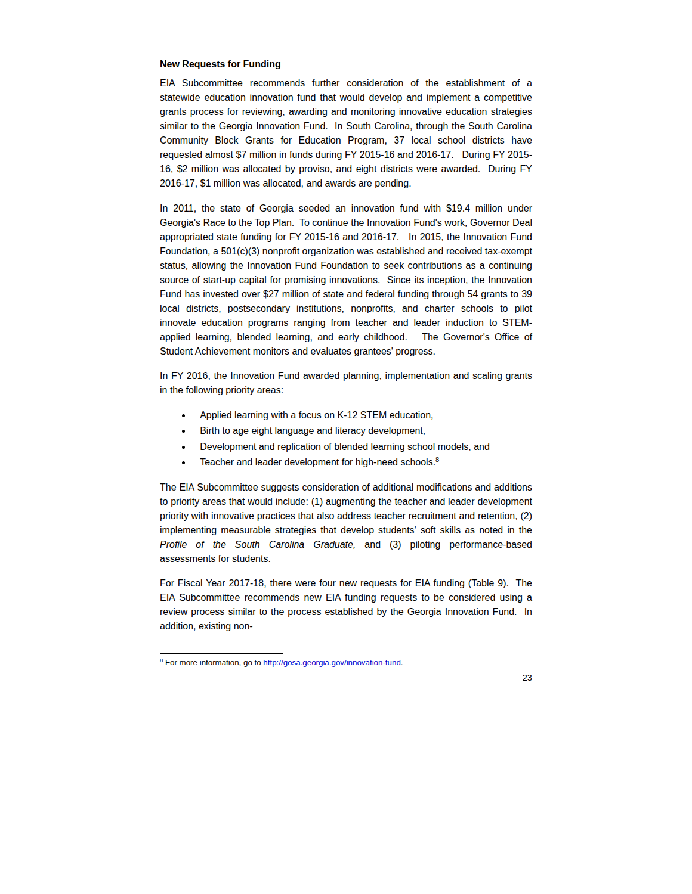New Requests for Funding
EIA Subcommittee recommends further consideration of the establishment of a statewide education innovation fund that would develop and implement a competitive grants process for reviewing, awarding and monitoring innovative education strategies similar to the Georgia Innovation Fund. In South Carolina, through the South Carolina Community Block Grants for Education Program, 37 local school districts have requested almost $7 million in funds during FY 2015-16 and 2016-17. During FY 2015-16, $2 million was allocated by proviso, and eight districts were awarded. During FY 2016-17, $1 million was allocated, and awards are pending.
In 2011, the state of Georgia seeded an innovation fund with $19.4 million under Georgia's Race to the Top Plan. To continue the Innovation Fund's work, Governor Deal appropriated state funding for FY 2015-16 and 2016-17. In 2015, the Innovation Fund Foundation, a 501(c)(3) nonprofit organization was established and received tax-exempt status, allowing the Innovation Fund Foundation to seek contributions as a continuing source of start-up capital for promising innovations. Since its inception, the Innovation Fund has invested over $27 million of state and federal funding through 54 grants to 39 local districts, postsecondary institutions, nonprofits, and charter schools to pilot innovate education programs ranging from teacher and leader induction to STEM-applied learning, blended learning, and early childhood. The Governor's Office of Student Achievement monitors and evaluates grantees' progress.
In FY 2016, the Innovation Fund awarded planning, implementation and scaling grants in the following priority areas:
Applied learning with a focus on K-12 STEM education,
Birth to age eight language and literacy development,
Development and replication of blended learning school models, and
Teacher and leader development for high-need schools.8
The EIA Subcommittee suggests consideration of additional modifications and additions to priority areas that would include: (1) augmenting the teacher and leader development priority with innovative practices that also address teacher recruitment and retention, (2) implementing measurable strategies that develop students' soft skills as noted in the Profile of the South Carolina Graduate, and (3) piloting performance-based assessments for students.
For Fiscal Year 2017-18, there were four new requests for EIA funding (Table 9). The EIA Subcommittee recommends new EIA funding requests to be considered using a review process similar to the process established by the Georgia Innovation Fund. In addition, existing non-
8 For more information, go to http://gosa.georgia.gov/innovation-fund.
23